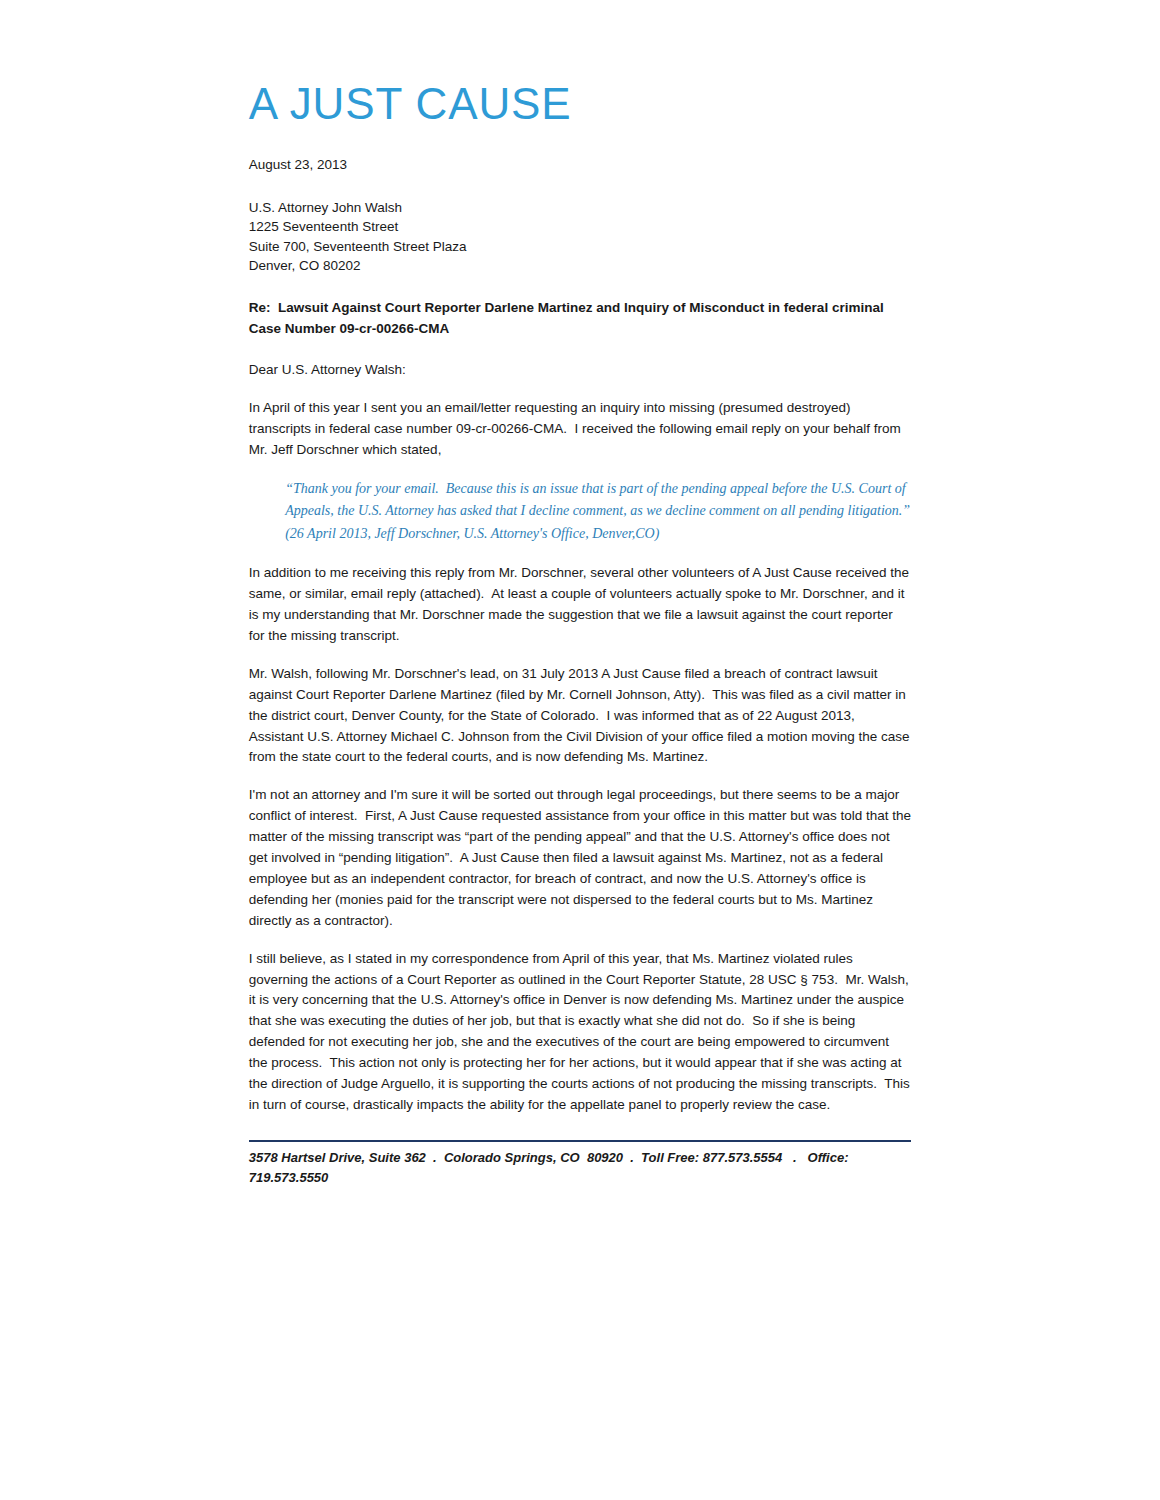A JUST CAUSE
August 23, 2013
U.S. Attorney John Walsh
1225 Seventeenth Street
Suite 700, Seventeenth Street Plaza
Denver, CO 80202
Re: Lawsuit Against Court Reporter Darlene Martinez and Inquiry of Misconduct in federal criminal Case Number 09-cr-00266-CMA
Dear U.S. Attorney Walsh:
In April of this year I sent you an email/letter requesting an inquiry into missing (presumed destroyed) transcripts in federal case number 09-cr-00266-CMA. I received the following email reply on your behalf from Mr. Jeff Dorschner which stated,
“Thank you for your email. Because this is an issue that is part of the pending appeal before the U.S. Court of Appeals, the U.S. Attorney has asked that I decline comment, as we decline comment on all pending litigation.” (26 April 2013, Jeff Dorschner, U.S. Attorney's Office, Denver,CO)
In addition to me receiving this reply from Mr. Dorschner, several other volunteers of A Just Cause received the same, or similar, email reply (attached). At least a couple of volunteers actually spoke to Mr. Dorschner, and it is my understanding that Mr. Dorschner made the suggestion that we file a lawsuit against the court reporter for the missing transcript.
Mr. Walsh, following Mr. Dorschner's lead, on 31 July 2013 A Just Cause filed a breach of contract lawsuit against Court Reporter Darlene Martinez (filed by Mr. Cornell Johnson, Atty). This was filed as a civil matter in the district court, Denver County, for the State of Colorado. I was informed that as of 22 August 2013, Assistant U.S. Attorney Michael C. Johnson from the Civil Division of your office filed a motion moving the case from the state court to the federal courts, and is now defending Ms. Martinez.
I'm not an attorney and I'm sure it will be sorted out through legal proceedings, but there seems to be a major conflict of interest. First, A Just Cause requested assistance from your office in this matter but was told that the matter of the missing transcript was “part of the pending appeal” and that the U.S. Attorney's office does not get involved in “pending litigation”. A Just Cause then filed a lawsuit against Ms. Martinez, not as a federal employee but as an independent contractor, for breach of contract, and now the U.S. Attorney's office is defending her (monies paid for the transcript were not dispersed to the federal courts but to Ms. Martinez directly as a contractor).
I still believe, as I stated in my correspondence from April of this year, that Ms. Martinez violated rules governing the actions of a Court Reporter as outlined in the Court Reporter Statute, 28 USC § 753. Mr. Walsh, it is very concerning that the U.S. Attorney's office in Denver is now defending Ms. Martinez under the auspice that she was executing the duties of her job, but that is exactly what she did not do. So if she is being defended for not executing her job, she and the executives of the court are being empowered to circumvent the process. This action not only is protecting her for her actions, but it would appear that if she was acting at the direction of Judge Arguello, it is supporting the courts actions of not producing the missing transcripts. This in turn of course, drastically impacts the ability for the appellate panel to properly review the case.
3578 Hartsel Drive, Suite 362 . Colorado Springs, CO 80920 . Toll Free: 877.573.5554 . Office: 719.573.5550